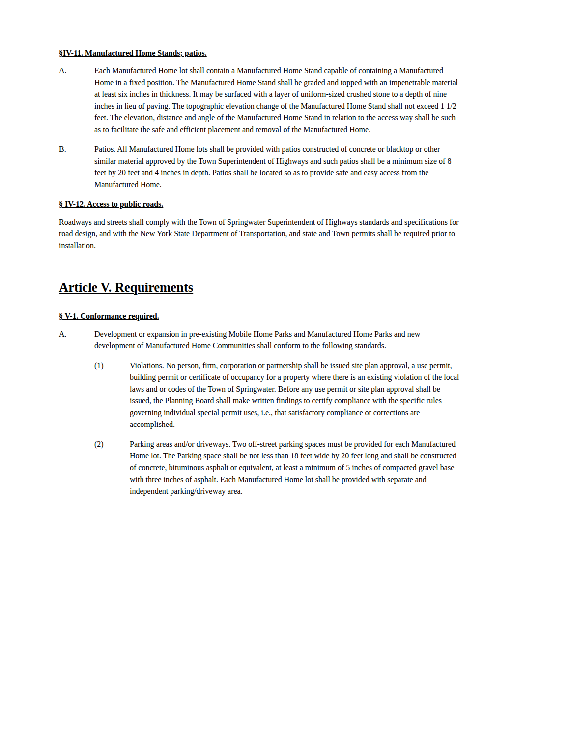§IV-11. Manufactured Home Stands; patios.
A.
Each Manufactured Home lot shall contain a Manufactured Home Stand capable of containing a Manufactured Home in a fixed position. The Manufactured Home Stand shall be graded and topped with an impenetrable material at least six inches in thickness. It may be surfaced with a layer of uniform-sized crushed stone to a depth of nine inches in lieu of paving. The topographic elevation change of the Manufactured Home Stand shall not exceed 1 1/2 feet. The elevation, distance and angle of the Manufactured Home Stand in relation to the access way shall be such as to facilitate the safe and efficient placement and removal of the Manufactured Home.
B.
Patios. All Manufactured Home lots shall be provided with patios constructed of concrete or blacktop or other similar material approved by the Town Superintendent of Highways and such patios shall be a minimum size of 8 feet by 20 feet and 4 inches in depth. Patios shall be located so as to provide safe and easy access from the Manufactured Home.
§ IV-12. Access to public roads.
Roadways and streets shall comply with the Town of Springwater Superintendent of Highways standards and specifications for road design, and with the New York State Department of Transportation, and state and Town permits shall be required prior to installation.
Article V. Requirements
§ V-1. Conformance required.
A.
Development or expansion in pre-existing Mobile Home Parks and Manufactured Home Parks and new development of Manufactured Home Communities shall conform to the following standards.
(1)
Violations. No person, firm, corporation or partnership shall be issued site plan approval, a use permit, building permit or certificate of occupancy for a property where there is an existing violation of the local laws and or codes of the Town of Springwater. Before any use permit or site plan approval shall be issued, the Planning Board shall make written findings to certify compliance with the specific rules governing individual special permit uses, i.e., that satisfactory compliance or corrections are accomplished.
(2)
Parking areas and/or driveways. Two off-street parking spaces must be provided for each Manufactured Home lot. The Parking space shall be not less than 18 feet wide by 20 feet long and shall be constructed of concrete, bituminous asphalt or equivalent, at least a minimum of 5 inches of compacted gravel base with three inches of asphalt. Each Manufactured Home lot shall be provided with separate and independent parking/driveway area.